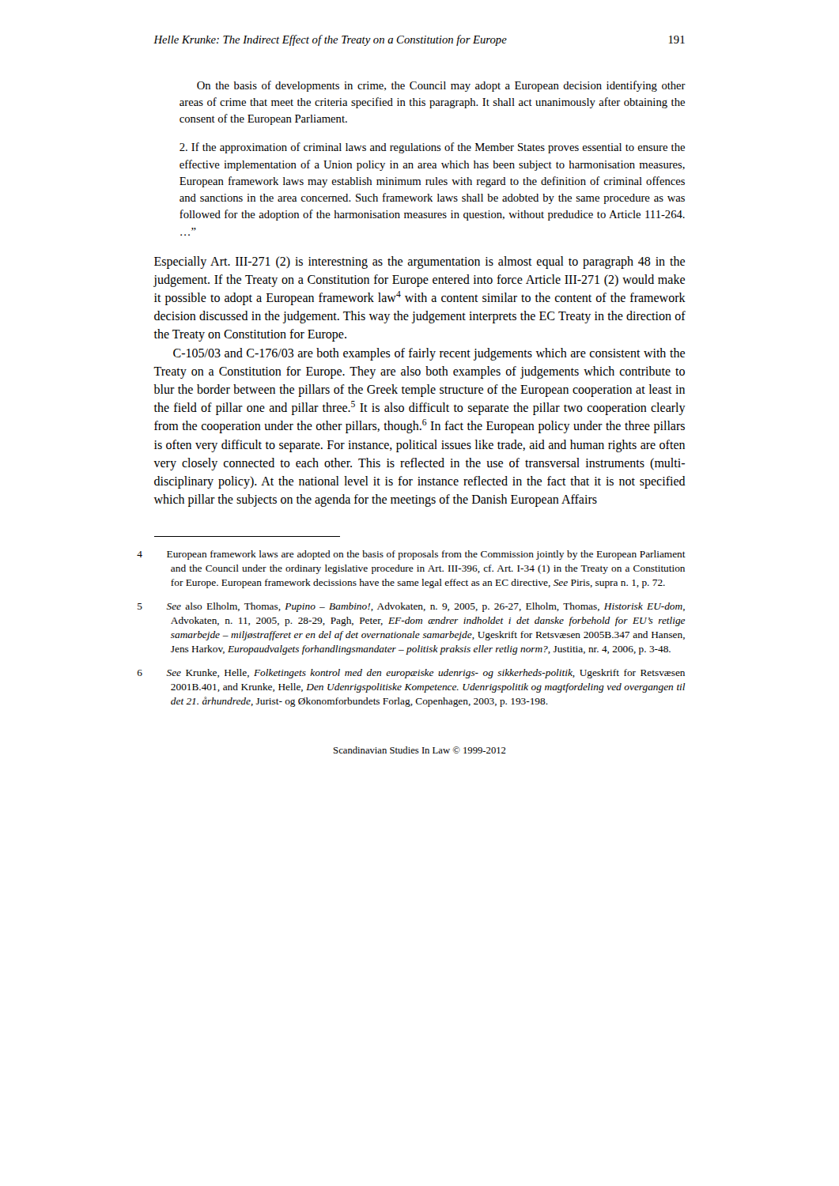191 Helle Krunke: The Indirect Effect of the Treaty on a Constitution for Europe
On the basis of developments in crime, the Council may adopt a European decision identifying other areas of crime that meet the criteria specified in this paragraph. It shall act unanimously after obtaining the consent of the European Parliament.
2. If the approximation of criminal laws and regulations of the Member States proves essential to ensure the effective implementation of a Union policy in an area which has been subject to harmonisation measures, European framework laws may establish minimum rules with regard to the definition of criminal offences and sanctions in the area concerned. Such framework laws shall be adobted by the same procedure as was followed for the adoption of the harmonisation measures in question, without predudice to Article 111-264. …”
Especially Art. III-271 (2) is interestning as the argumentation is almost equal to paragraph 48 in the judgement. If the Treaty on a Constitution for Europe entered into force Article III-271 (2) would make it possible to adopt a European framework law4 with a content similar to the content of the framework decision discussed in the judgement. This way the judgement interprets the EC Treaty in the direction of the Treaty on Constitution for Europe.
C-105/03 and C-176/03 are both examples of fairly recent judgements which are consistent with the Treaty on a Constitution for Europe. They are also both examples of judgements which contribute to blur the border between the pillars of the Greek temple structure of the European cooperation at least in the field of pillar one and pillar three.5 It is also difficult to separate the pillar two cooperation clearly from the cooperation under the other pillars, though.6 In fact the European policy under the three pillars is often very difficult to separate. For instance, political issues like trade, aid and human rights are often very closely connected to each other. This is reflected in the use of transversal instruments (multi-disciplinary policy). At the national level it is for instance reflected in the fact that it is not specified which pillar the subjects on the agenda for the meetings of the Danish European Affairs
4 European framework laws are adopted on the basis of proposals from the Commission jointly by the European Parliament and the Council under the ordinary legislative procedure in Art. III-396, cf. Art. I-34 (1) in the Treaty on a Constitution for Europe. European framework decissions have the same legal effect as an EC directive, See Piris, supra n. 1, p. 72.
5 See also Elholm, Thomas, Pupino – Bambino!, Advokaten, n. 9, 2005, p. 26-27, Elholm, Thomas, Historisk EU-dom, Advokaten, n. 11, 2005, p. 28-29, Pagh, Peter, EF-dom ændrer indholdet i det danske forbehold for EU’s retlige samarbejde – miljøstrafferet er en del af det overnationale samarbejde, Ugeskrift for Retsvæsen 2005B.347 and Hansen, Jens Harkov, Europaudvalgets forhandlingsmandater – politisk praksis eller retlig norm?, Justitia, nr. 4, 2006, p. 3-48.
6 See Krunke, Helle, Folketingets kontrol med den europæiske udenrigs- og sikkerheds-politik, Ugeskrift for Retsvæsen 2001B.401, and Krunke, Helle, Den Udenrigspolitiske Kompetence. Udenrigspolitik og magtfordeling ved overgangen til det 21. århundrede, Jurist- og Økonomforbundets Forlag, Copenhagen, 2003, p. 193-198.
Scandinavian Studies In Law © 1999-2012